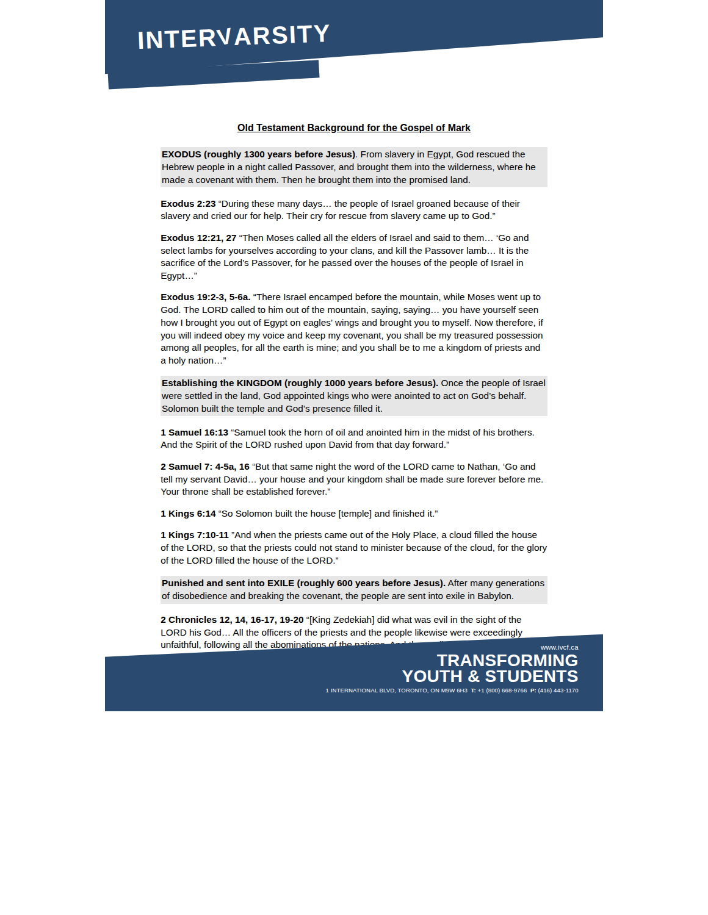INTERVARSITY
Old Testament Background for the Gospel of Mark
EXODUS (roughly 1300 years before Jesus). From slavery in Egypt, God rescued the Hebrew people in a night called Passover, and brought them into the wilderness, where he made a covenant with them. Then he brought them into the promised land.
Exodus 2:23 “During these many days… the people of Israel groaned because of their slavery and cried our for help. Their cry for rescue from slavery came up to God.”
Exodus 12:21, 27 “Then Moses called all the elders of Israel and said to them… ‘Go and select lambs for yourselves according to your clans, and kill the Passover lamb… It is the sacrifice of the Lord’s Passover, for he passed over the houses of the people of Israel in Egypt…”
Exodus 19:2-3, 5-6a. “There Israel encamped before the mountain, while Moses went up to God. The LORD called to him out of the mountain, saying, saying… you have yourself seen how I brought you out of Egypt on eagles’ wings and brought you to myself. Now therefore, if you will indeed obey my voice and keep my covenant, you shall be my treasured possession among all peoples, for all the earth is mine; and you shall be to me a kingdom of priests and a holy nation…”
Establishing the KINGDOM (roughly 1000 years before Jesus). Once the people of Israel were settled in the land, God appointed kings who were anointed to act on God’s behalf. Solomon built the temple and God’s presence filled it.
1 Samuel 16:13 “Samuel took the horn of oil and anointed him in the midst of his brothers. And the Spirit of the LORD rushed upon David from that day forward.”
2 Samuel 7: 4-5a, 16 “But that same night the word of the LORD came to Nathan, ‘Go and tell my servant David… your house and your kingdom shall be made sure forever before me. Your throne shall be established forever.”
1 Kings 6:14 “So Solomon built the house [temple] and finished it.”
1 Kings 7:10-11 ”And when the priests came out of the Holy Place, a cloud filled the house of the LORD, so that the priests could not stand to minister because of the cloud, for the glory of the LORD filled the house of the LORD.”
Punished and sent into EXILE (roughly 600 years before Jesus). After many generations of disobedience and breaking the covenant, the people are sent into exile in Babylon.
2 Chronicles 12, 14, 16-17, 19-20 “[King Zedekiah] did what was evil in the sight of the LORD his God… All the officers of the priests and the people likewise were exceedingly unfaithful, following all the abominations of the nations. And they polluted the house of the LORD that he had made holy in Jerusalem… they kept mocking the messengers of God, despising his words and scoffing at his prophets, until the wrath of the LORD rose against his people…. Therefore he brought up against them the king of the Chaldeans, who killed their young men with the sword in the house of their
www.ivcf.ca
TRANSFORMING
YOUTH & STUDENTS
1 INTERNATIONAL BLVD, TORONTO, ON M9W 6H3 T: +1 (800) 668-9766 P: (416) 443-1170